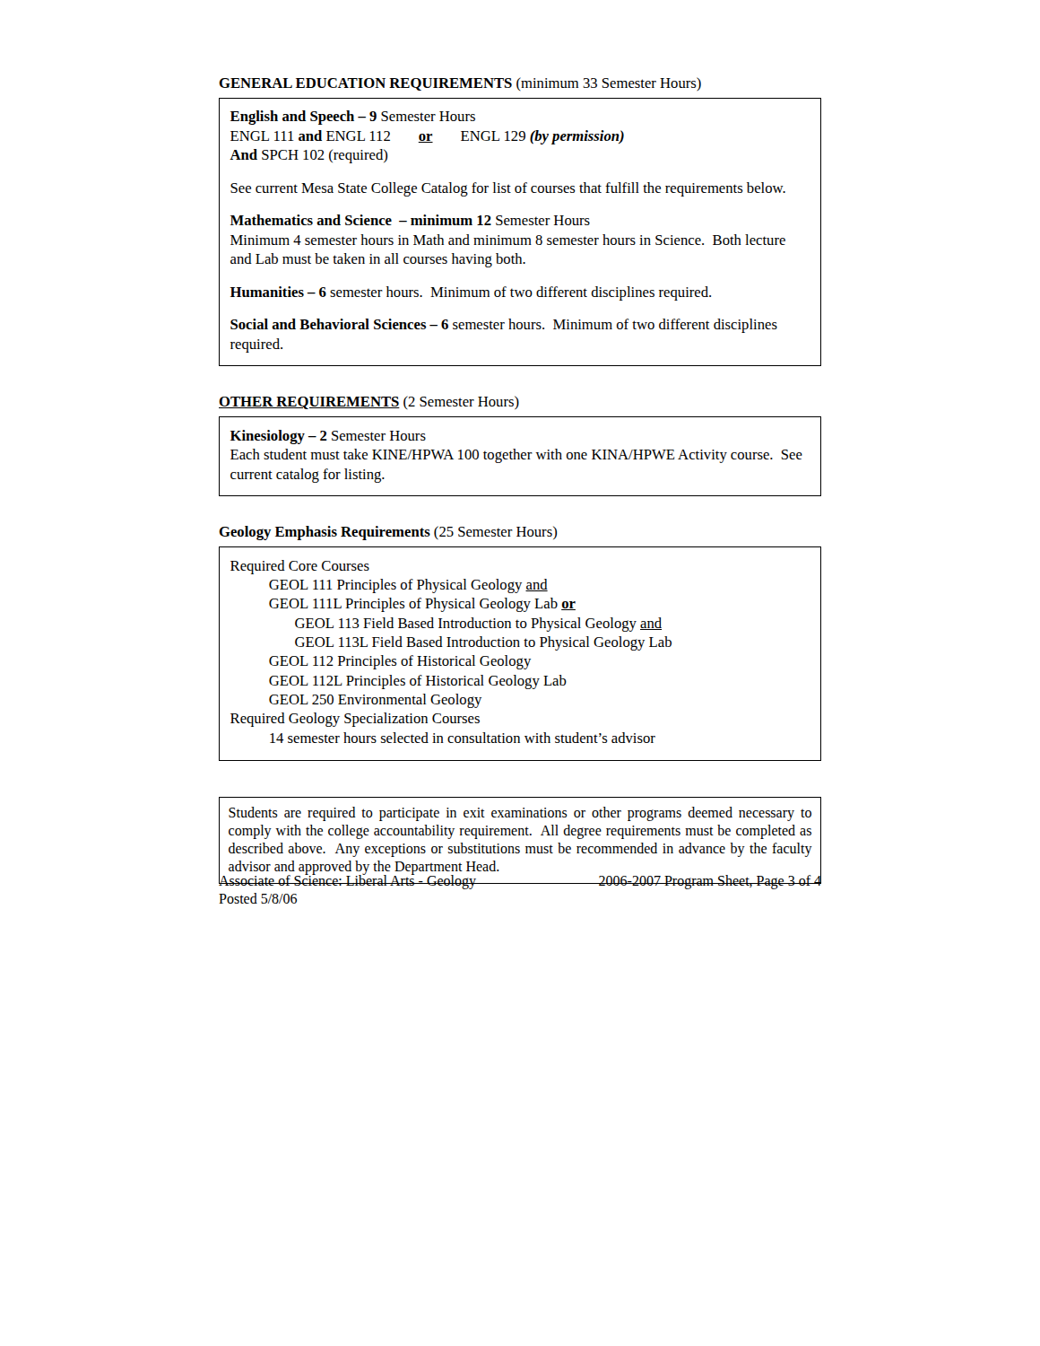GENERAL EDUCATION REQUIREMENTS (minimum 33 Semester Hours)
English and Speech – 9 Semester Hours
ENGL 111 and ENGL 112 or ENGL 129 (by permission)
And SPCH 102 (required)
See current Mesa State College Catalog for list of courses that fulfill the requirements below.
Mathematics and Science – minimum 12 Semester Hours
Minimum 4 semester hours in Math and minimum 8 semester hours in Science. Both lecture and Lab must be taken in all courses having both.
Humanities – 6 semester hours. Minimum of two different disciplines required.
Social and Behavioral Sciences – 6 semester hours. Minimum of two different disciplines required.
OTHER REQUIREMENTS (2 Semester Hours)
Kinesiology – 2 Semester Hours
Each student must take KINE/HPWA 100 together with one KINA/HPWE Activity course. See current catalog for listing.
Geology Emphasis Requirements (25 Semester Hours)
Required Core Courses
GEOL 111 Principles of Physical Geology and
GEOL 111L Principles of Physical Geology Lab or
GEOL 113 Field Based Introduction to Physical Geology and
GEOL 113L Field Based Introduction to Physical Geology Lab
GEOL 112 Principles of Historical Geology
GEOL 112L Principles of Historical Geology Lab
GEOL 250 Environmental Geology
Required Geology Specialization Courses
14 semester hours selected in consultation with student’s advisor
Students are required to participate in exit examinations or other programs deemed necessary to comply with the college accountability requirement. All degree requirements must be completed as described above. Any exceptions or substitutions must be recommended in advance by the faculty advisor and approved by the Department Head.
Associate of Science: Liberal Arts - Geology
Posted 5/8/06
2006-2007 Program Sheet, Page 3 of 4